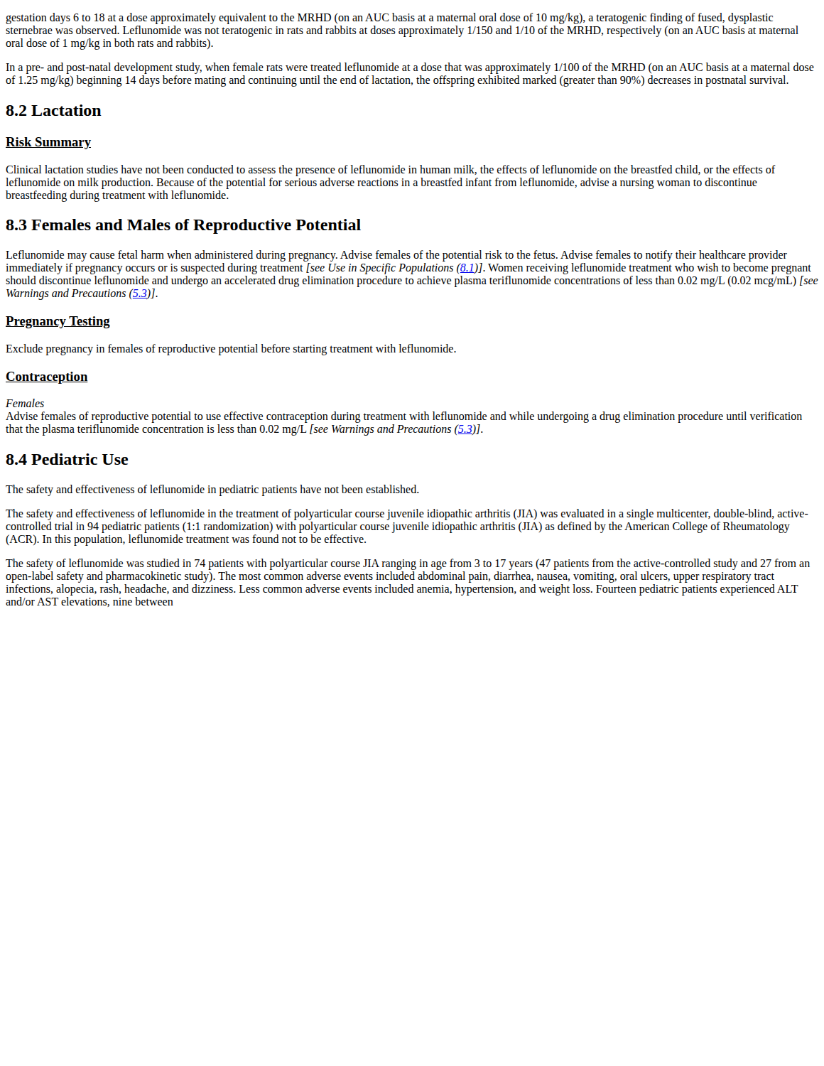gestation days 6 to 18 at a dose approximately equivalent to the MRHD (on an AUC basis at a maternal oral dose of 10 mg/kg), a teratogenic finding of fused, dysplastic sternebrae was observed. Leflunomide was not teratogenic in rats and rabbits at doses approximately 1/150 and 1/10 of the MRHD, respectively (on an AUC basis at maternal oral dose of 1 mg/kg in both rats and rabbits).
In a pre- and post-natal development study, when female rats were treated leflunomide at a dose that was approximately 1/100 of the MRHD (on an AUC basis at a maternal dose of 1.25 mg/kg) beginning 14 days before mating and continuing until the end of lactation, the offspring exhibited marked (greater than 90%) decreases in postnatal survival.
8.2 Lactation
Risk Summary
Clinical lactation studies have not been conducted to assess the presence of leflunomide in human milk, the effects of leflunomide on the breastfed child, or the effects of leflunomide on milk production. Because of the potential for serious adverse reactions in a breastfed infant from leflunomide, advise a nursing woman to discontinue breastfeeding during treatment with leflunomide.
8.3 Females and Males of Reproductive Potential
Leflunomide may cause fetal harm when administered during pregnancy. Advise females of the potential risk to the fetus. Advise females to notify their healthcare provider immediately if pregnancy occurs or is suspected during treatment [see Use in Specific Populations (8.1)]. Women receiving leflunomide treatment who wish to become pregnant should discontinue leflunomide and undergo an accelerated drug elimination procedure to achieve plasma teriflunomide concentrations of less than 0.02 mg/L (0.02 mcg/mL) [see Warnings and Precautions (5.3)].
Pregnancy Testing
Exclude pregnancy in females of reproductive potential before starting treatment with leflunomide.
Contraception
Females
Advise females of reproductive potential to use effective contraception during treatment with leflunomide and while undergoing a drug elimination procedure until verification that the plasma teriflunomide concentration is less than 0.02 mg/L [see Warnings and Precautions (5.3)].
8.4 Pediatric Use
The safety and effectiveness of leflunomide in pediatric patients have not been established.
The safety and effectiveness of leflunomide in the treatment of polyarticular course juvenile idiopathic arthritis (JIA) was evaluated in a single multicenter, double-blind, active-controlled trial in 94 pediatric patients (1:1 randomization) with polyarticular course juvenile idiopathic arthritis (JIA) as defined by the American College of Rheumatology (ACR). In this population, leflunomide treatment was found not to be effective.
The safety of leflunomide was studied in 74 patients with polyarticular course JIA ranging in age from 3 to 17 years (47 patients from the active-controlled study and 27 from an open-label safety and pharmacokinetic study). The most common adverse events included abdominal pain, diarrhea, nausea, vomiting, oral ulcers, upper respiratory tract infections, alopecia, rash, headache, and dizziness. Less common adverse events included anemia, hypertension, and weight loss. Fourteen pediatric patients experienced ALT and/or AST elevations, nine between